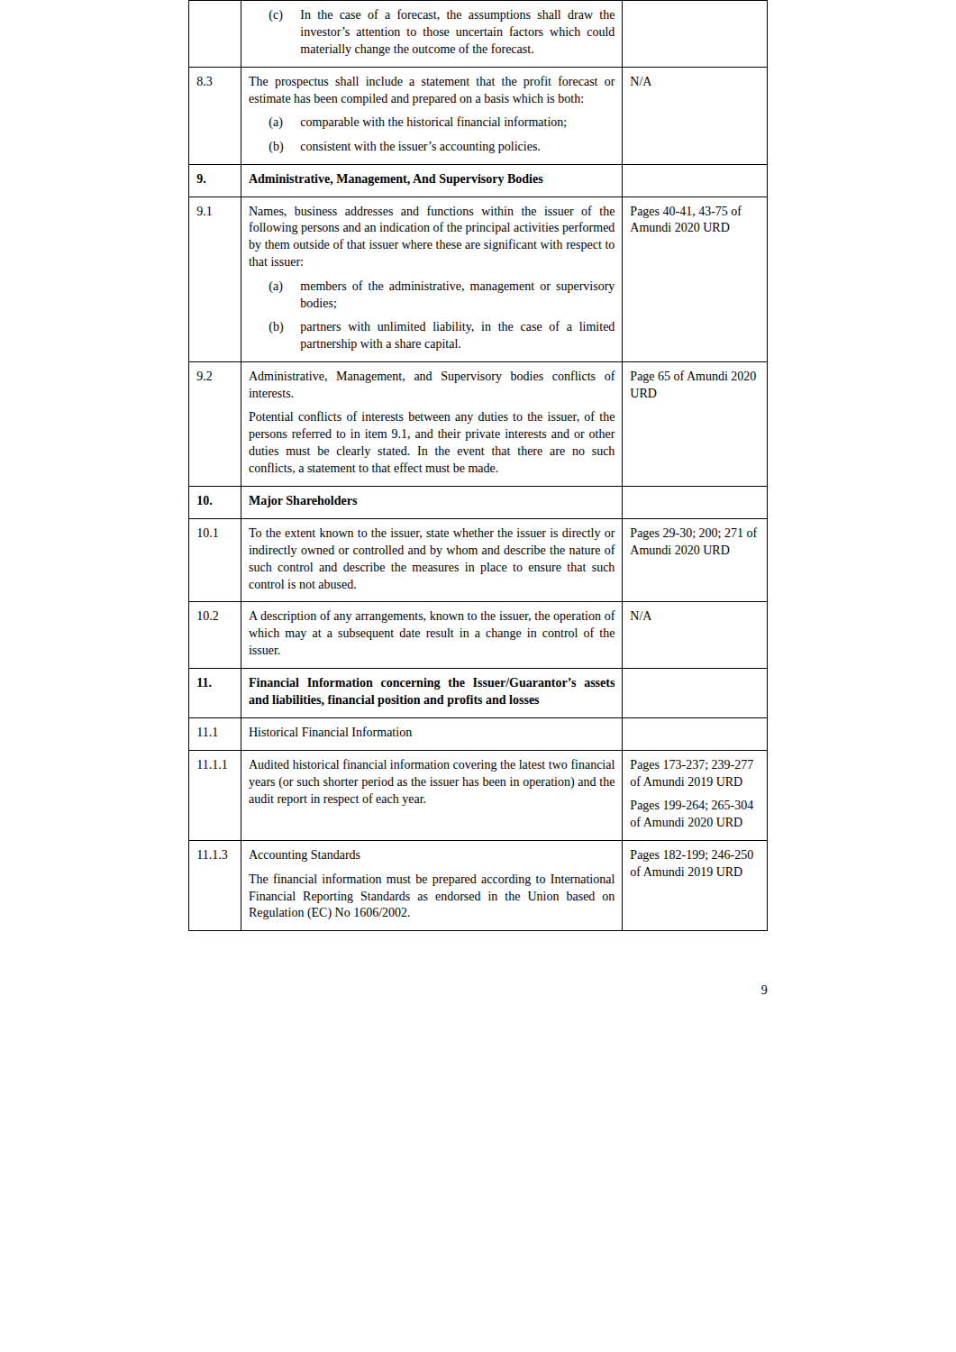| | (c) In the case of a forecast, the assumptions shall draw the investor’s attention to those uncertain factors which could materially change the outcome of the forecast. | |
| 8.3 | The prospectus shall include a statement that the profit forecast or estimate has been compiled and prepared on a basis which is both: (a) comparable with the historical financial information; (b) consistent with the issuer’s accounting policies. | N/A |
| 9. | Administrative, Management, And Supervisory Bodies | |
| 9.1 | Names, business addresses and functions within the issuer of the following persons and an indication of the principal activities performed by them outside of that issuer where these are significant with respect to that issuer: (a) members of the administrative, management or supervisory bodies; (b) partners with unlimited liability, in the case of a limited partnership with a share capital. | Pages 40-41, 43-75 of Amundi 2020 URD |
| 9.2 | Administrative, Management, and Supervisory bodies conflicts of interests. Potential conflicts of interests between any duties to the issuer, of the persons referred to in item 9.1, and their private interests and or other duties must be clearly stated. In the event that there are no such conflicts, a statement to that effect must be made. | Page 65 of Amundi 2020 URD |
| 10. | Major Shareholders | |
| 10.1 | To the extent known to the issuer, state whether the issuer is directly or indirectly owned or controlled and by whom and describe the nature of such control and describe the measures in place to ensure that such control is not abused. | Pages 29-30; 200; 271 of Amundi 2020 URD |
| 10.2 | A description of any arrangements, known to the issuer, the operation of which may at a subsequent date result in a change in control of the issuer. | N/A |
| 11. | Financial Information concerning the Issuer/Guarantor’s assets and liabilities, financial position and profits and losses | |
| 11.1 | Historical Financial Information | |
| 11.1.1 | Audited historical financial information covering the latest two financial years (or such shorter period as the issuer has been in operation) and the audit report in respect of each year. | Pages 173-237; 239-277 of Amundi 2019 URD Pages 199-264; 265-304 of Amundi 2020 URD |
| 11.1.3 | Accounting Standards The financial information must be prepared according to International Financial Reporting Standards as endorsed in the Union based on Regulation (EC) No 1606/2002. | Pages 182-199; 246-250 of Amundi 2019 URD |
9